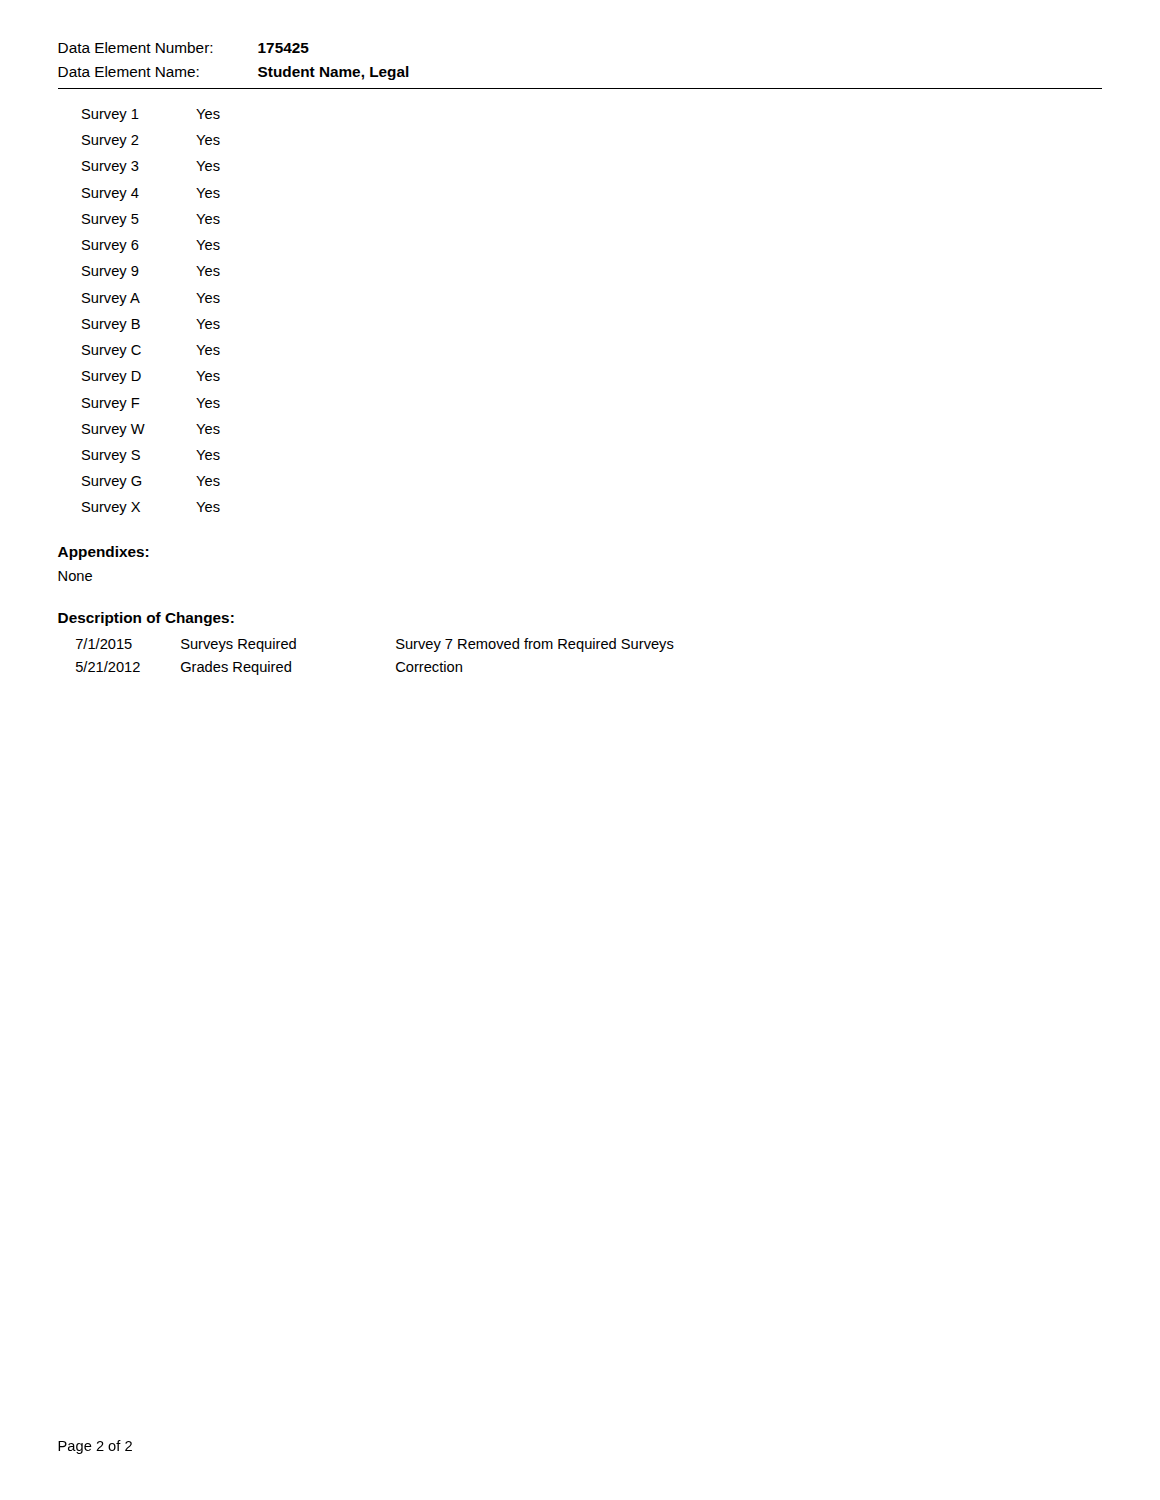Data Element Number: 175425
Data Element Name: Student Name, Legal
| Survey 1 | Yes |
| Survey 2 | Yes |
| Survey 3 | Yes |
| Survey 4 | Yes |
| Survey 5 | Yes |
| Survey 6 | Yes |
| Survey 9 | Yes |
| Survey A | Yes |
| Survey B | Yes |
| Survey C | Yes |
| Survey D | Yes |
| Survey F | Yes |
| Survey W | Yes |
| Survey S | Yes |
| Survey G | Yes |
| Survey X | Yes |
Appendixes:
None
Description of Changes:
| 7/1/2015 | Surveys Required | Survey 7 Removed from Required Surveys |
| 5/21/2012 | Grades Required | Correction |
Page 2 of 2